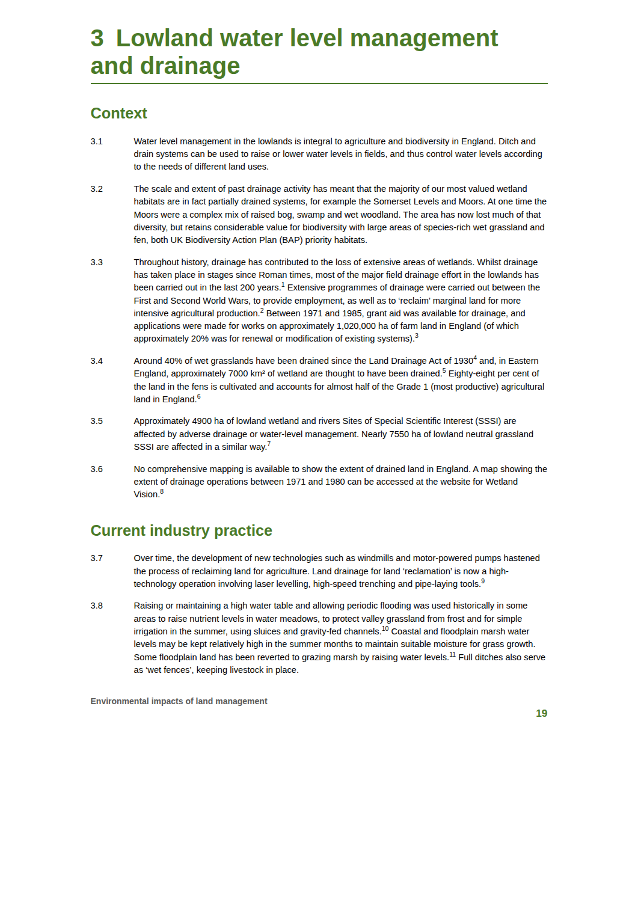3 Lowland water level management and drainage
Context
3.1
Water level management in the lowlands is integral to agriculture and biodiversity in England. Ditch and drain systems can be used to raise or lower water levels in fields, and thus control water levels according to the needs of different land uses.
3.2
The scale and extent of past drainage activity has meant that the majority of our most valued wetland habitats are in fact partially drained systems, for example the Somerset Levels and Moors. At one time the Moors were a complex mix of raised bog, swamp and wet woodland. The area has now lost much of that diversity, but retains considerable value for biodiversity with large areas of species-rich wet grassland and fen, both UK Biodiversity Action Plan (BAP) priority habitats.
3.3
Throughout history, drainage has contributed to the loss of extensive areas of wetlands. Whilst drainage has taken place in stages since Roman times, most of the major field drainage effort in the lowlands has been carried out in the last 200 years.1 Extensive programmes of drainage were carried out between the First and Second World Wars, to provide employment, as well as to ‘reclaim’ marginal land for more intensive agricultural production.2 Between 1971 and 1985, grant aid was available for drainage, and applications were made for works on approximately 1,020,000 ha of farm land in England (of which approximately 20% was for renewal or modification of existing systems).3
3.4
Around 40% of wet grasslands have been drained since the Land Drainage Act of 19304 and, in Eastern England, approximately 7000 km² of wetland are thought to have been drained.5 Eighty-eight per cent of the land in the fens is cultivated and accounts for almost half of the Grade 1 (most productive) agricultural land in England.6
3.5
Approximately 4900 ha of lowland wetland and rivers Sites of Special Scientific Interest (SSSI) are affected by adverse drainage or water-level management. Nearly 7550 ha of lowland neutral grassland SSSI are affected in a similar way.7
3.6
No comprehensive mapping is available to show the extent of drained land in England. A map showing the extent of drainage operations between 1971 and 1980 can be accessed at the website for Wetland Vision.8
Current industry practice
3.7
Over time, the development of new technologies such as windmills and motor-powered pumps hastened the process of reclaiming land for agriculture. Land drainage for land ‘reclamation’ is now a high-technology operation involving laser levelling, high-speed trenching and pipe-laying tools.9
3.8
Raising or maintaining a high water table and allowing periodic flooding was used historically in some areas to raise nutrient levels in water meadows, to protect valley grassland from frost and for simple irrigation in the summer, using sluices and gravity-fed channels.10 Coastal and floodplain marsh water levels may be kept relatively high in the summer months to maintain suitable moisture for grass growth. Some floodplain land has been reverted to grazing marsh by raising water levels.11 Full ditches also serve as ‘wet fences’, keeping livestock in place.
Environmental impacts of land management 19